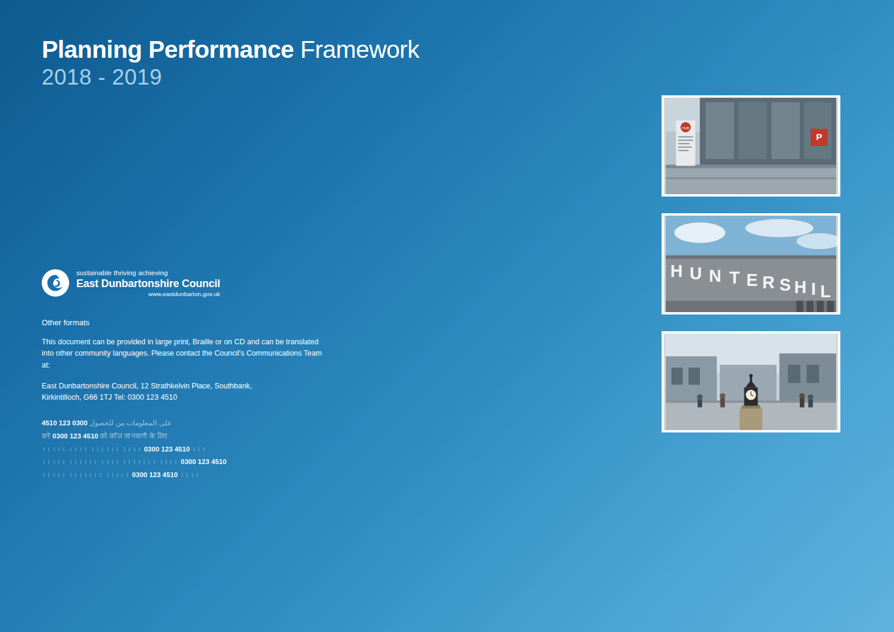Planning Performance Framework
2018 - 2019
sustainable thriving achieving
East Dunbartonshire Council
www.eastdunbarton.gov.uk
Other formats
This document can be provided in large print, Braille or on CD and can be translated into other community languages. Please contact the Council's Communications Team at:
East Dunbartonshire Council, 12 Strathkelvin Place, Southbank,
Kirkintilloch, G66 1TJ Tel: 0300 123 4510
على المعلومات من للحصول 0300 123 4510
करें 0300 123 4510 को कॉल जानकारी के लिए
।।।।। ।।।। ।।।।।। ।।।। 0300 123 4510 ।।।
।।।।। ।।।।।। ।।।। ।।।।।।। ।।।। 0300 123 4510
।।।।। ।।।।।।। ।।।।। 0300 123 4510 ।।।।
HUB P
H U N T E R S H I L